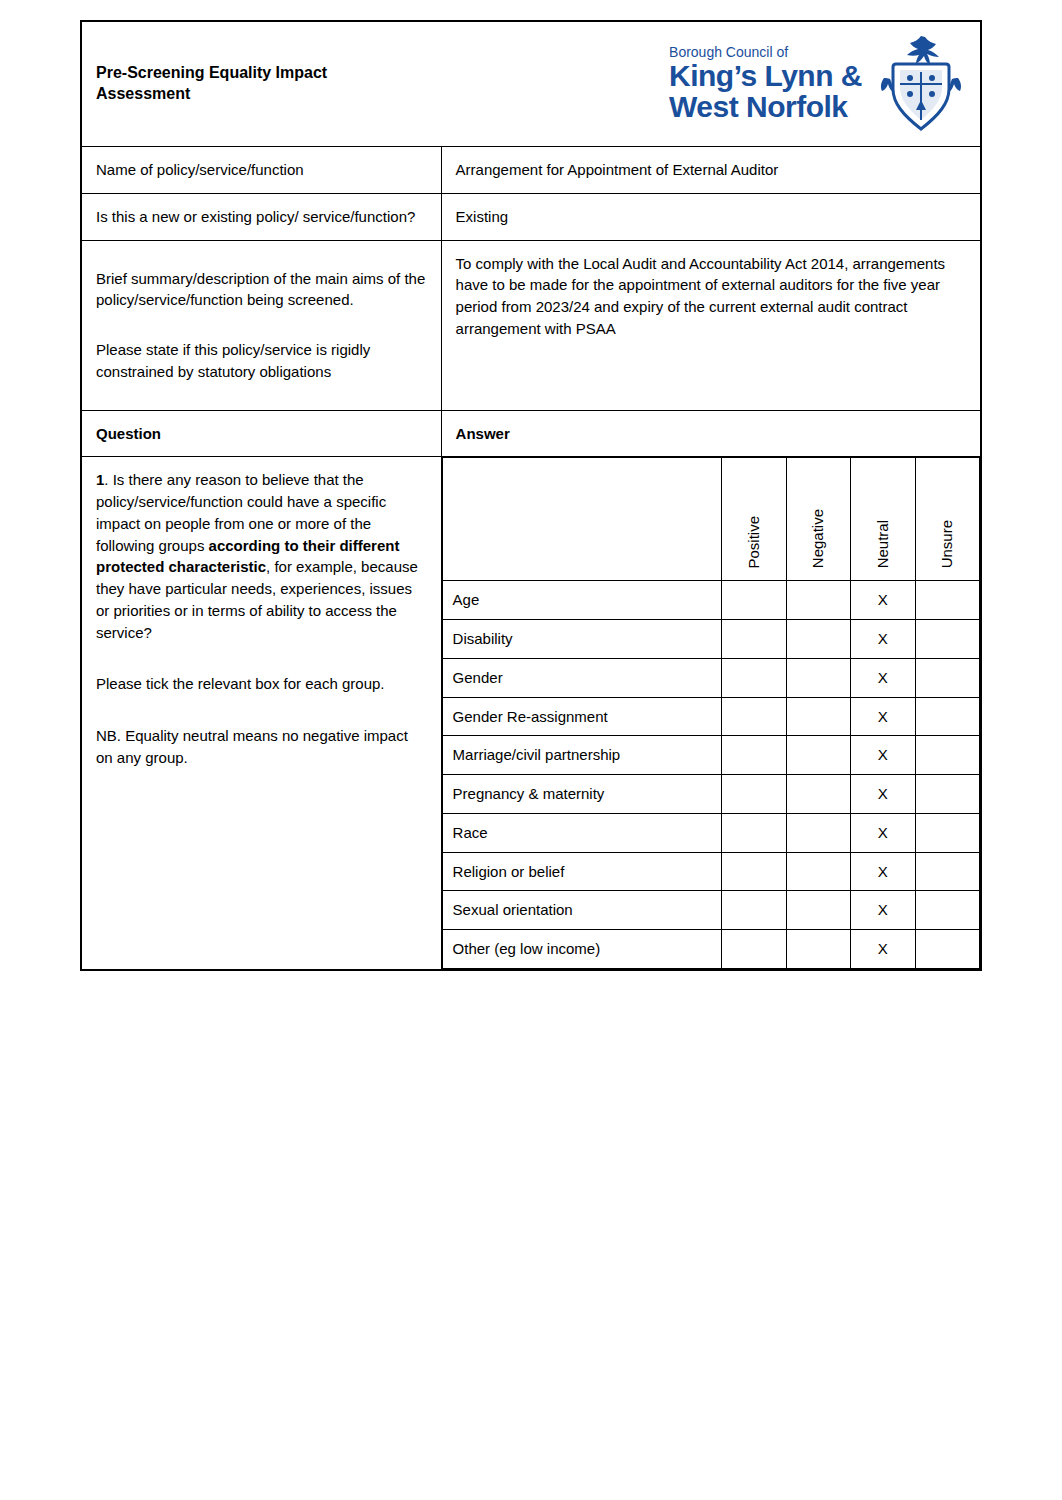| Pre-Screening Equality Impact Assessment Borough Council of King’s Lynn & West Norfolk |
| Name of policy/service/function | Arrangement for Appointment of External Auditor |
| Is this a new or existing policy/ service/function? | Existing |
| Brief summary/description of the main aims of the policy/service/function being screened. Please state if this policy/service is rigidly constrained by statutory obligations | To comply with the Local Audit and Accountability Act 2014, arrangements have to be made for the appointment of external auditors for the five year period from 2023/24 and expiry of the current external audit contract arrangement with PSAA |
| Question | Answer |
| 1 . Is there any reason to believe that the policy/service/function could have a specific impact on people from one or more of the following groups according to their different protected characteristic , for example, because they have particular needs, experiences, issues or priorities or in terms of ability to access the service? Please tick the relevant box for each group. NB. Equality neutral means no negative impact on any group. | / / Positive / Negative / Neutral / Unsure / / Age / / / X / / / Disability / / / X / / / Gender / / / X / / / Gender Re-assignment / / / X / / / Marriage/civil partnership / / / X / / / Pregnancy & maternity / / / X / / / Race / / / X / / / Religion or belief / / / X / / / Sexual orientation / / / X / / / Other (eg low income) / / / X / / |